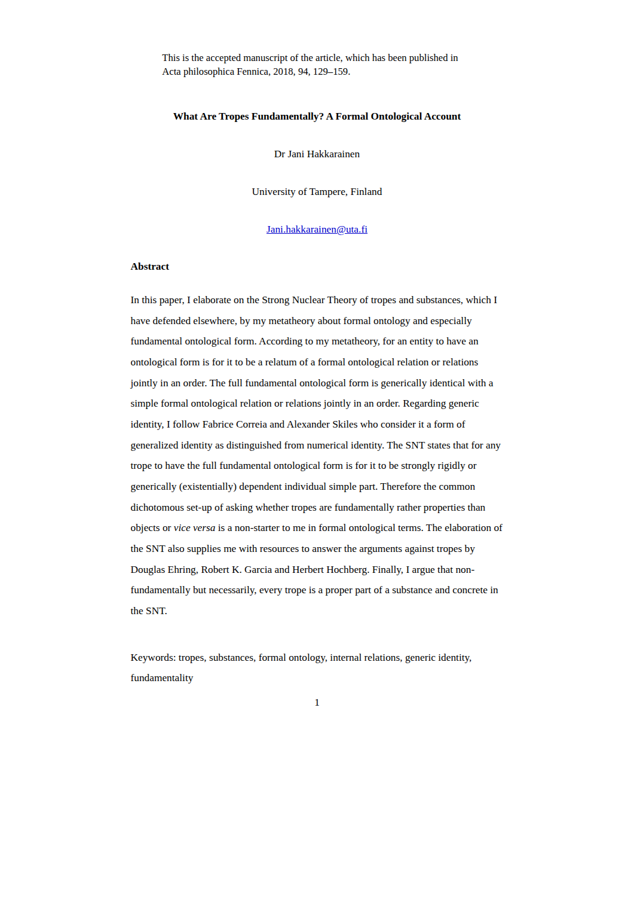This is the accepted manuscript of the article, which has been published in
Acta philosophica Fennica, 2018, 94, 129–159.
What Are Tropes Fundamentally? A Formal Ontological Account
Dr Jani Hakkarainen
University of Tampere, Finland
Jani.hakkarainen@uta.fi
Abstract
In this paper, I elaborate on the Strong Nuclear Theory of tropes and substances, which I have defended elsewhere, by my metatheory about formal ontology and especially fundamental ontological form. According to my metatheory, for an entity to have an ontological form is for it to be a relatum of a formal ontological relation or relations jointly in an order. The full fundamental ontological form is generically identical with a simple formal ontological relation or relations jointly in an order. Regarding generic identity, I follow Fabrice Correia and Alexander Skiles who consider it a form of generalized identity as distinguished from numerical identity. The SNT states that for any trope to have the full fundamental ontological form is for it to be strongly rigidly or generically (existentially) dependent individual simple part. Therefore the common dichotomous set-up of asking whether tropes are fundamentally rather properties than objects or vice versa is a non-starter to me in formal ontological terms. The elaboration of the SNT also supplies me with resources to answer the arguments against tropes by Douglas Ehring, Robert K. Garcia and Herbert Hochberg. Finally, I argue that non-fundamentally but necessarily, every trope is a proper part of a substance and concrete in the SNT.
Keywords: tropes, substances, formal ontology, internal relations, generic identity, fundamentality
1